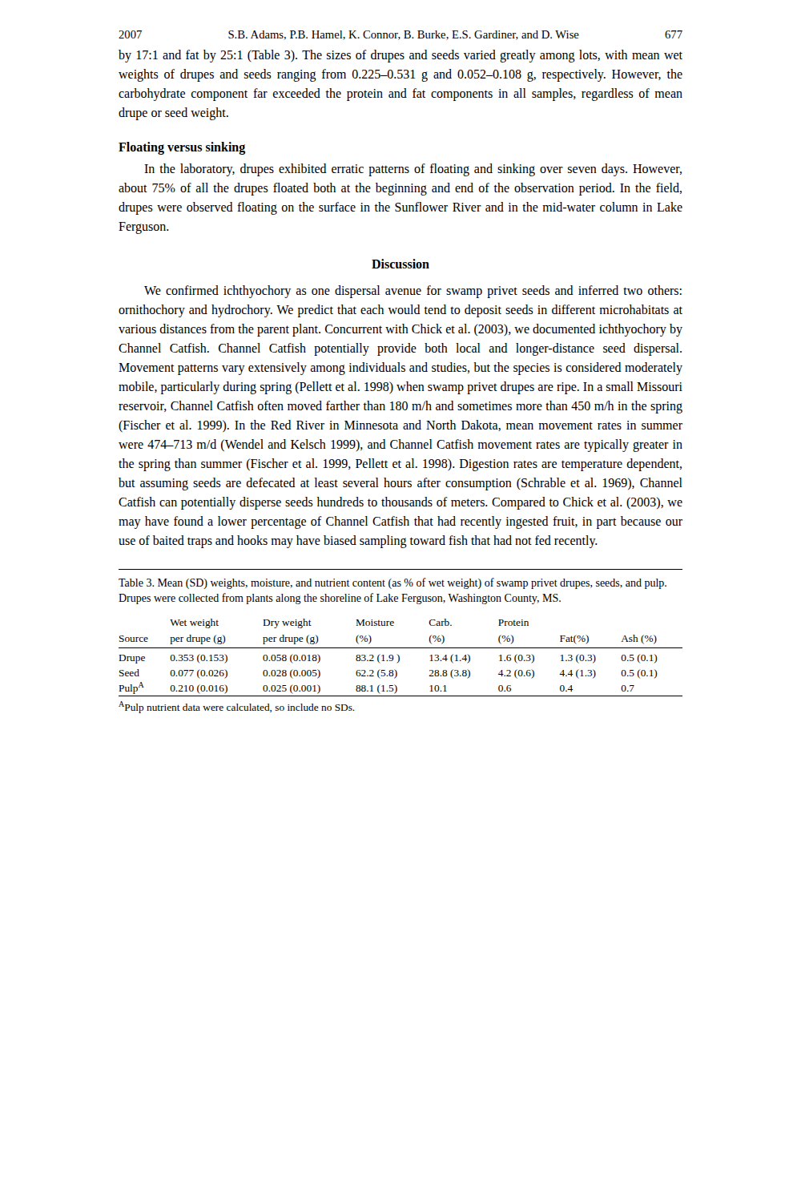2007 S.B. Adams, P.B. Hamel, K. Connor, B. Burke, E.S. Gardiner, and D. Wise 677
by 17:1 and fat by 25:1 (Table 3). The sizes of drupes and seeds varied greatly among lots, with mean wet weights of drupes and seeds ranging from 0.225–0.531 g and 0.052–0.108 g, respectively. However, the carbohydrate component far exceeded the protein and fat components in all samples, regardless of mean drupe or seed weight.
Floating versus sinking
In the laboratory, drupes exhibited erratic patterns of floating and sinking over seven days. However, about 75% of all the drupes floated both at the beginning and end of the observation period. In the field, drupes were observed floating on the surface in the Sunflower River and in the mid-water column in Lake Ferguson.
Discussion
We confirmed ichthyochory as one dispersal avenue for swamp privet seeds and inferred two others: ornithochory and hydrochory. We predict that each would tend to deposit seeds in different microhabitats at various distances from the parent plant. Concurrent with Chick et al. (2003), we documented ichthyochory by Channel Catfish. Channel Catfish potentially provide both local and longer-distance seed dispersal. Movement patterns vary extensively among individuals and studies, but the species is considered moderately mobile, particularly during spring (Pellett et al. 1998) when swamp privet drupes are ripe. In a small Missouri reservoir, Channel Catfish often moved farther than 180 m/h and sometimes more than 450 m/h in the spring (Fischer et al. 1999). In the Red River in Minnesota and North Dakota, mean movement rates in summer were 474–713 m/d (Wendel and Kelsch 1999), and Channel Catfish movement rates are typically greater in the spring than summer (Fischer et al. 1999, Pellett et al. 1998). Digestion rates are temperature dependent, but assuming seeds are defecated at least several hours after consumption (Schrable et al. 1969), Channel Catfish can potentially disperse seeds hundreds to thousands of meters. Compared to Chick et al. (2003), we may have found a lower percentage of Channel Catfish that had recently ingested fruit, in part because our use of baited traps and hooks may have biased sampling toward fish that had not fed recently.
Table 3. Mean (SD) weights, moisture, and nutrient content (as % of wet weight) of swamp privet drupes, seeds, and pulp. Drupes were collected from plants along the shoreline of Lake Ferguson, Washington County, MS.
| | Wet weight | Dry weight | Moisture | Carb. | Protein | | |
| --- | --- | --- | --- | --- | --- | --- | --- |
| Source | per drupe (g) | per drupe (g) | (%) | (%) | (%) | Fat(%) | Ash (%) |
| Drupe | 0.353 (0.153) | 0.058 (0.018) | 83.2 (1.9 ) | 13.4 (1.4) | 1.6 (0.3) | 1.3 (0.3) | 0.5 (0.1) |
| Seed | 0.077 (0.026) | 0.028 (0.005) | 62.2 (5.8) | 28.8 (3.8) | 4.2 (0.6) | 4.4 (1.3) | 0.5 (0.1) |
| Pulp A | 0.210 (0.016) | 0.025 (0.001) | 88.1 (1.5) | 10.1 | 0.6 | 0.4 | 0.7 |
APulp nutrient data were calculated, so include no SDs.